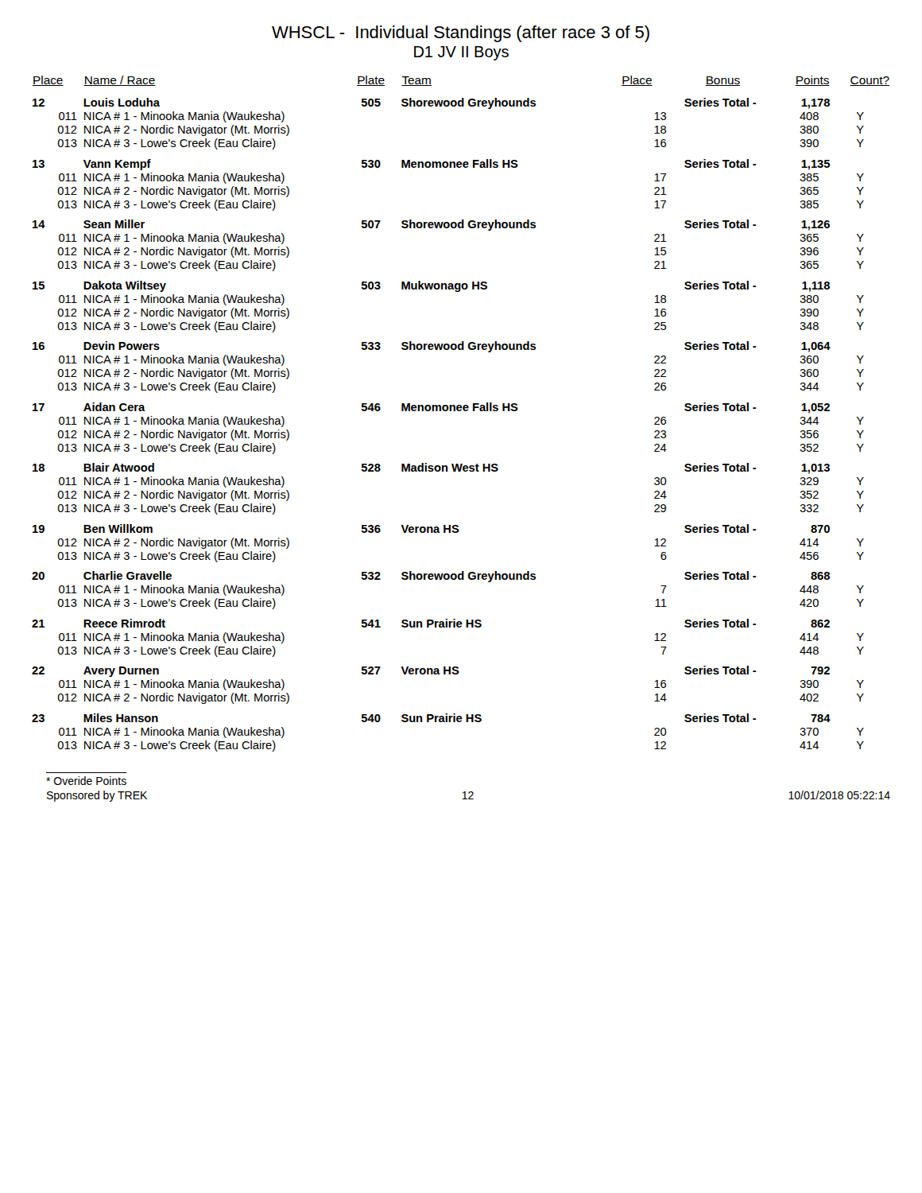WHSCL - Individual Standings (after race 3 of 5)
D1 JV II Boys
| Place | Name / Race | Plate | Team | Place | Bonus | Points | Count? |
| --- | --- | --- | --- | --- | --- | --- | --- |
| 12 | Louis Loduha | 505 | Shorewood Greyhounds | | Series Total - | 1,178 | |
| 011 | NICA # 1 - Minooka Mania (Waukesha) | 13 | | 408 | Y |
| 012 | NICA # 2 - Nordic Navigator (Mt. Morris) | 18 | | 380 | Y |
| 013 | NICA # 3 - Lowe's Creek (Eau Claire) | 16 | | 390 | Y |
| 13 | Vann Kempf | 530 | Menomonee Falls HS | | Series Total - | 1,135 | |
| 011 | NICA # 1 - Minooka Mania (Waukesha) | 17 | | 385 | Y |
| 012 | NICA # 2 - Nordic Navigator (Mt. Morris) | 21 | | 365 | Y |
| 013 | NICA # 3 - Lowe's Creek (Eau Claire) | 17 | | 385 | Y |
| 14 | Sean Miller | 507 | Shorewood Greyhounds | | Series Total - | 1,126 | |
| 011 | NICA # 1 - Minooka Mania (Waukesha) | 21 | | 365 | Y |
| 012 | NICA # 2 - Nordic Navigator (Mt. Morris) | 15 | | 396 | Y |
| 013 | NICA # 3 - Lowe's Creek (Eau Claire) | 21 | | 365 | Y |
| 15 | Dakota Wiltsey | 503 | Mukwonago HS | | Series Total - | 1,118 | |
| 011 | NICA # 1 - Minooka Mania (Waukesha) | 18 | | 380 | Y |
| 012 | NICA # 2 - Nordic Navigator (Mt. Morris) | 16 | | 390 | Y |
| 013 | NICA # 3 - Lowe's Creek (Eau Claire) | 25 | | 348 | Y |
| 16 | Devin Powers | 533 | Shorewood Greyhounds | | Series Total - | 1,064 | |
| 011 | NICA # 1 - Minooka Mania (Waukesha) | 22 | | 360 | Y |
| 012 | NICA # 2 - Nordic Navigator (Mt. Morris) | 22 | | 360 | Y |
| 013 | NICA # 3 - Lowe's Creek (Eau Claire) | 26 | | 344 | Y |
| 17 | Aidan Cera | 546 | Menomonee Falls HS | | Series Total - | 1,052 | |
| 011 | NICA # 1 - Minooka Mania (Waukesha) | 26 | | 344 | Y |
| 012 | NICA # 2 - Nordic Navigator (Mt. Morris) | 23 | | 356 | Y |
| 013 | NICA # 3 - Lowe's Creek (Eau Claire) | 24 | | 352 | Y |
| 18 | Blair Atwood | 528 | Madison West HS | | Series Total - | 1,013 | |
| 011 | NICA # 1 - Minooka Mania (Waukesha) | 30 | | 329 | Y |
| 012 | NICA # 2 - Nordic Navigator (Mt. Morris) | 24 | | 352 | Y |
| 013 | NICA # 3 - Lowe's Creek (Eau Claire) | 29 | | 332 | Y |
| 19 | Ben Willkom | 536 | Verona HS | | Series Total - | 870 | |
| 012 | NICA # 2 - Nordic Navigator (Mt. Morris) | 12 | | 414 | Y |
| 013 | NICA # 3 - Lowe's Creek (Eau Claire) | 6 | | 456 | Y |
| 20 | Charlie Gravelle | 532 | Shorewood Greyhounds | | Series Total - | 868 | |
| 011 | NICA # 1 - Minooka Mania (Waukesha) | 7 | | 448 | Y |
| 013 | NICA # 3 - Lowe's Creek (Eau Claire) | 11 | | 420 | Y |
| 21 | Reece Rimrodt | 541 | Sun Prairie HS | | Series Total - | 862 | |
| 011 | NICA # 1 - Minooka Mania (Waukesha) | 12 | | 414 | Y |
| 013 | NICA # 3 - Lowe's Creek (Eau Claire) | 7 | | 448 | Y |
| 22 | Avery Durnen | 527 | Verona HS | | Series Total - | 792 | |
| 011 | NICA # 1 - Minooka Mania (Waukesha) | 16 | | 390 | Y |
| 012 | NICA # 2 - Nordic Navigator (Mt. Morris) | 14 | | 402 | Y |
| 23 | Miles Hanson | 540 | Sun Prairie HS | | Series Total - | 784 | |
| 011 | NICA # 1 - Minooka Mania (Waukesha) | 20 | | 370 | Y |
| 013 | NICA # 3 - Lowe's Creek (Eau Claire) | 12 | | 414 | Y |
* Overide Points
Sponsored by TREK
12
10/01/2018 05:22:14